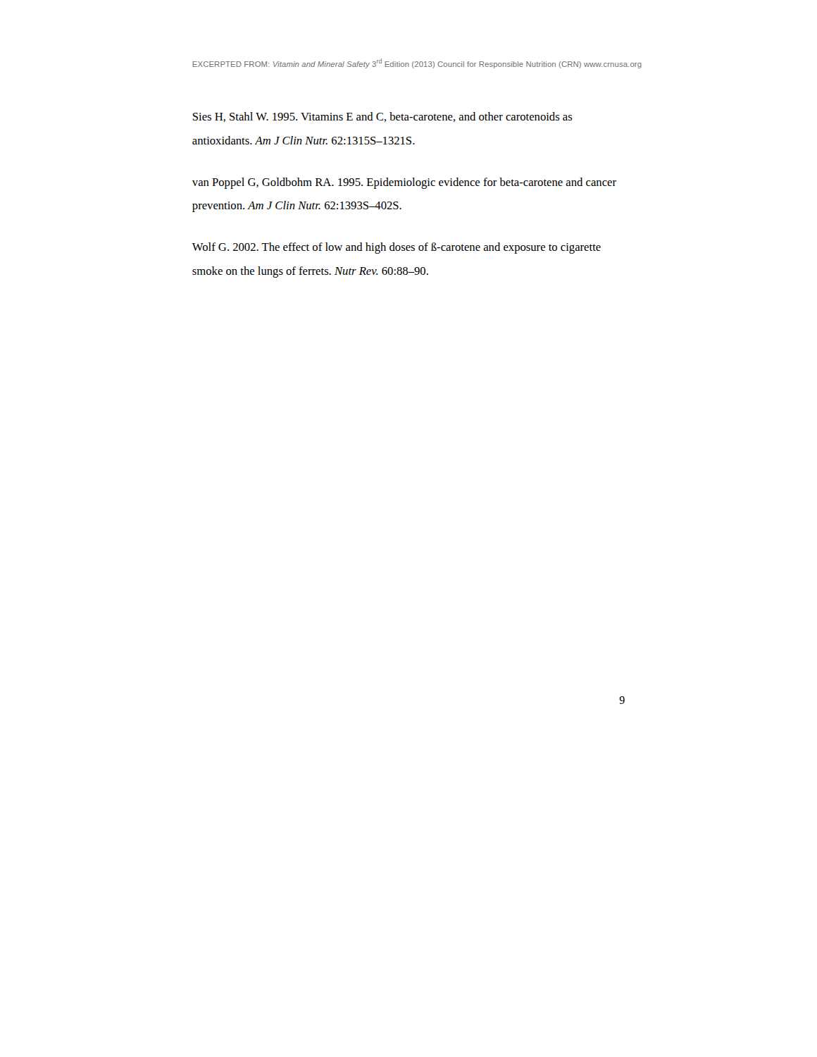EXCERPTED FROM: Vitamin and Mineral Safety 3rd Edition (2013) Council for Responsible Nutrition (CRN) www.crnusa.org
Sies H, Stahl W. 1995. Vitamins E and C, beta-carotene, and other carotenoids as antioxidants. Am J Clin Nutr. 62:1315S–1321S.
van Poppel G, Goldbohm RA. 1995. Epidemiologic evidence for beta-carotene and cancer prevention. Am J Clin Nutr. 62:1393S–402S.
Wolf G. 2002. The effect of low and high doses of ß-carotene and exposure to cigarette smoke on the lungs of ferrets. Nutr Rev. 60:88–90.
9